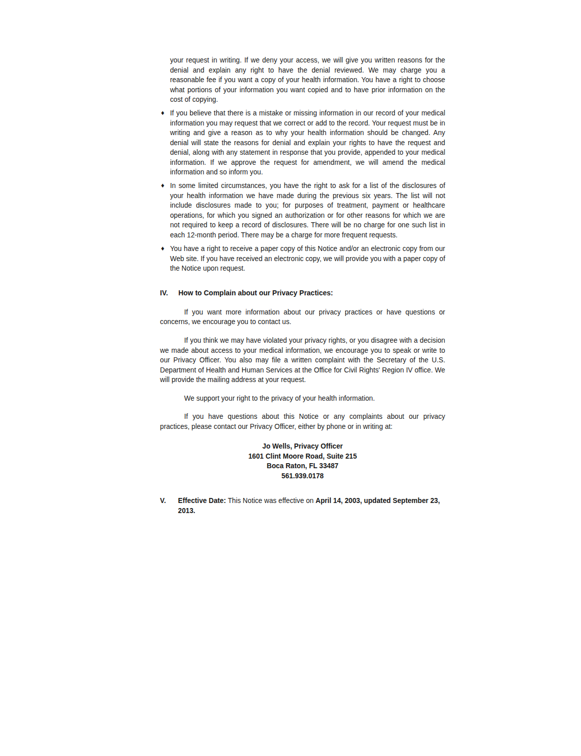your request in writing. If we deny your access, we will give you written reasons for the denial and explain any right to have the denial reviewed. We may charge you a reasonable fee if you want a copy of your health information. You have a right to choose what portions of your information you want copied and to have prior information on the cost of copying.
If you believe that there is a mistake or missing information in our record of your medical information you may request that we correct or add to the record. Your request must be in writing and give a reason as to why your health information should be changed. Any denial will state the reasons for denial and explain your rights to have the request and denial, along with any statement in response that you provide, appended to your medical information. If we approve the request for amendment, we will amend the medical information and so inform you.
In some limited circumstances, you have the right to ask for a list of the disclosures of your health information we have made during the previous six years. The list will not include disclosures made to you; for purposes of treatment, payment or healthcare operations, for which you signed an authorization or for other reasons for which we are not required to keep a record of disclosures. There will be no charge for one such list in each 12-month period. There may be a charge for more frequent requests.
You have a right to receive a paper copy of this Notice and/or an electronic copy from our Web site. If you have received an electronic copy, we will provide you with a paper copy of the Notice upon request.
IV. How to Complain about our Privacy Practices:
If you want more information about our privacy practices or have questions or concerns, we encourage you to contact us.
If you think we may have violated your privacy rights, or you disagree with a decision we made about access to your medical information, we encourage you to speak or write to our Privacy Officer. You also may file a written complaint with the Secretary of the U.S. Department of Health and Human Services at the Office for Civil Rights' Region IV office. We will provide the mailing address at your request.
We support your right to the privacy of your health information.
If you have questions about this Notice or any complaints about our privacy practices, please contact our Privacy Officer, either by phone or in writing at:
Jo Wells, Privacy Officer
1601 Clint Moore Road, Suite 215
Boca Raton, FL 33487
561.939.0178
V. Effective Date: This Notice was effective on April 14, 2003, updated September 23, 2013.